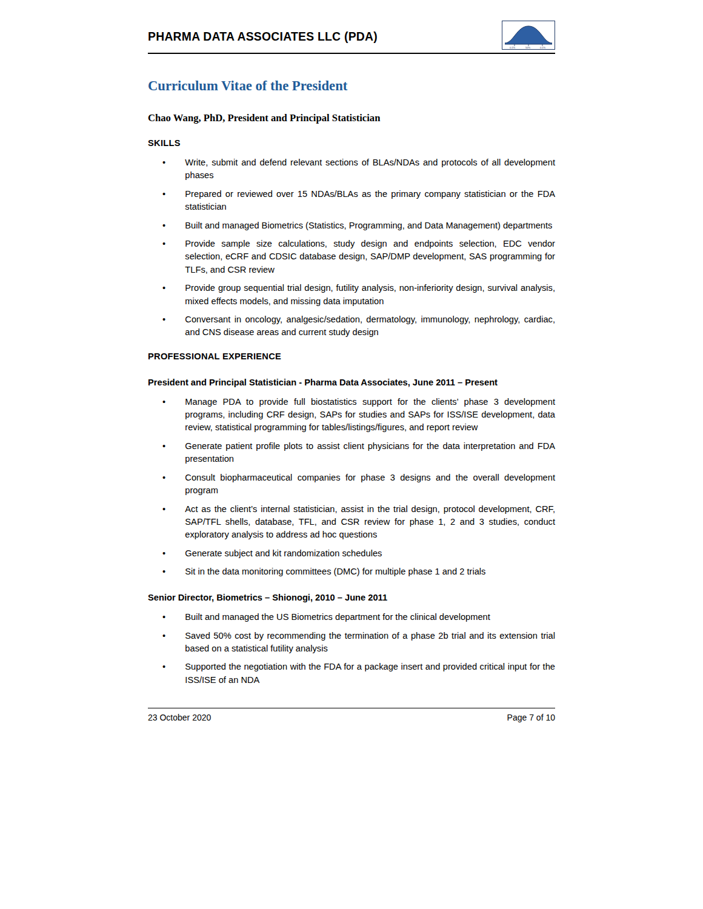PHARMA DATA ASSOCIATES LLC (PDA)
0.1% 50% 0.1%
Curriculum Vitae of the President
Chao Wang, PhD, President and Principal Statistician
SKILLS
Write, submit and defend relevant sections of BLAs/NDAs and protocols of all development phases
Prepared or reviewed over 15 NDAs/BLAs as the primary company statistician or the FDA statistician
Built and managed Biometrics (Statistics, Programming, and Data Management) departments
Provide sample size calculations, study design and endpoints selection, EDC vendor selection, eCRF and CDSIC database design, SAP/DMP development, SAS programming for TLFs, and CSR review
Provide group sequential trial design, futility analysis, non-inferiority design, survival analysis, mixed effects models, and missing data imputation
Conversant in oncology, analgesic/sedation, dermatology, immunology, nephrology, cardiac, and CNS disease areas and current study design
PROFESSIONAL EXPERIENCE
President and Principal Statistician - Pharma Data Associates, June 2011 – Present
Manage PDA to provide full biostatistics support for the clients’ phase 3 development programs, including CRF design, SAPs for studies and SAPs for ISS/ISE development, data review, statistical programming for tables/listings/figures, and report review
Generate patient profile plots to assist client physicians for the data interpretation and FDA presentation
Consult biopharmaceutical companies for phase 3 designs and the overall development program
Act as the client’s internal statistician, assist in the trial design, protocol development, CRF, SAP/TFL shells, database, TFL, and CSR review for phase 1, 2 and 3 studies, conduct exploratory analysis to address ad hoc questions
Generate subject and kit randomization schedules
Sit in the data monitoring committees (DMC) for multiple phase 1 and 2 trials
Senior Director, Biometrics – Shionogi, 2010 – June 2011
Built and managed the US Biometrics department for the clinical development
Saved 50% cost by recommending the termination of a phase 2b trial and its extension trial based on a statistical futility analysis
Supported the negotiation with the FDA for a package insert and provided critical input for the ISS/ISE of an NDA
23 October 2020 Page 7 of 10